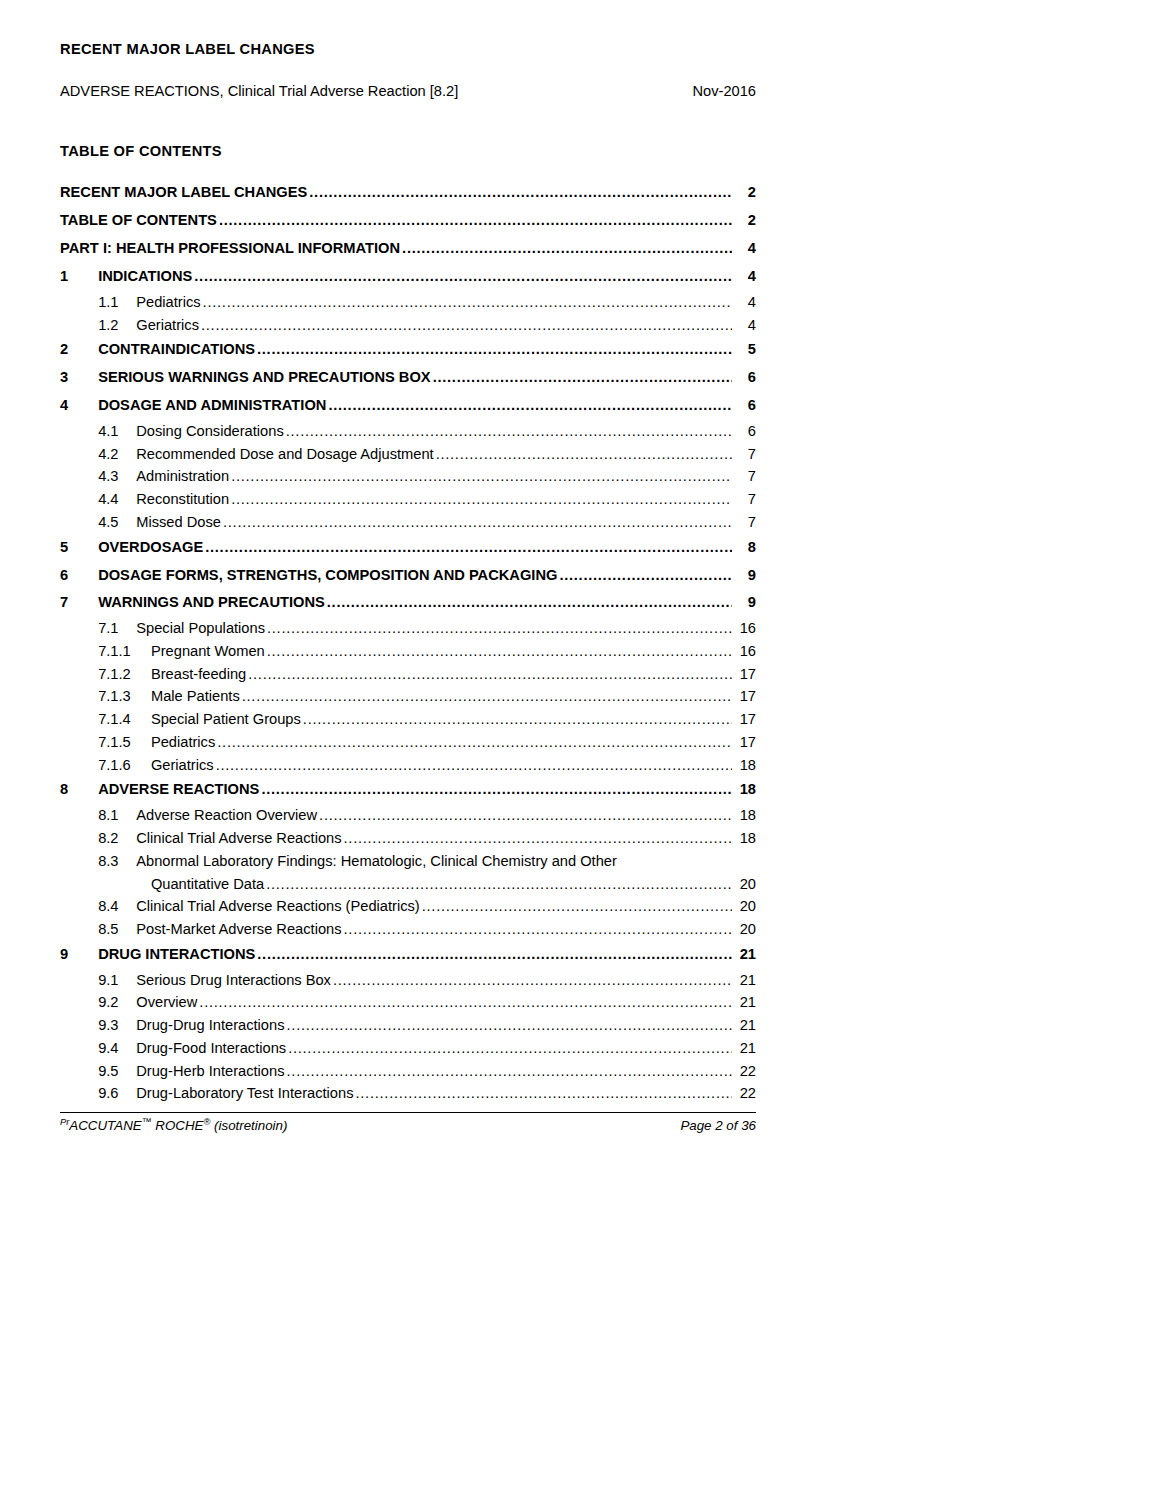RECENT MAJOR LABEL CHANGES
ADVERSE REACTIONS, Clinical Trial Adverse Reaction [8.2]
Nov-2016
TABLE OF CONTENTS
RECENT MAJOR LABEL CHANGES 2
TABLE OF CONTENTS 2
PART I: HEALTH PROFESSIONAL INFORMATION 4
1 INDICATIONS 4
1.1 Pediatrics 4
1.2 Geriatrics 4
2 CONTRAINDICATIONS 5
3 SERIOUS WARNINGS AND PRECAUTIONS BOX 6
4 DOSAGE AND ADMINISTRATION 6
4.1 Dosing Considerations 6
4.2 Recommended Dose and Dosage Adjustment 7
4.3 Administration 7
4.4 Reconstitution 7
4.5 Missed Dose 7
5 OVERDOSAGE 8
6 DOSAGE FORMS, STRENGTHS, COMPOSITION AND PACKAGING 9
7 WARNINGS AND PRECAUTIONS 9
7.1 Special Populations 16
7.1.1 Pregnant Women 16
7.1.2 Breast-feeding 17
7.1.3 Male Patients 17
7.1.4 Special Patient Groups 17
7.1.5 Pediatrics 17
7.1.6 Geriatrics 18
8 ADVERSE REACTIONS 18
8.1 Adverse Reaction Overview 18
8.2 Clinical Trial Adverse Reactions 18
8.3 Abnormal Laboratory Findings: Hematologic, Clinical Chemistry and Other
Quantitative Data 20
8.4 Clinical Trial Adverse Reactions (Pediatrics) 20
8.5 Post-Market Adverse Reactions 20
9 DRUG INTERACTIONS 21
9.1 Serious Drug Interactions Box 21
9.2 Overview 21
9.3 Drug-Drug Interactions 21
9.4 Drug-Food Interactions 21
9.5 Drug-Herb Interactions 22
9.6 Drug-Laboratory Test Interactions 22
PrACCUTANE™ ROCHE® (isotretinoin)
Page 2 of 36